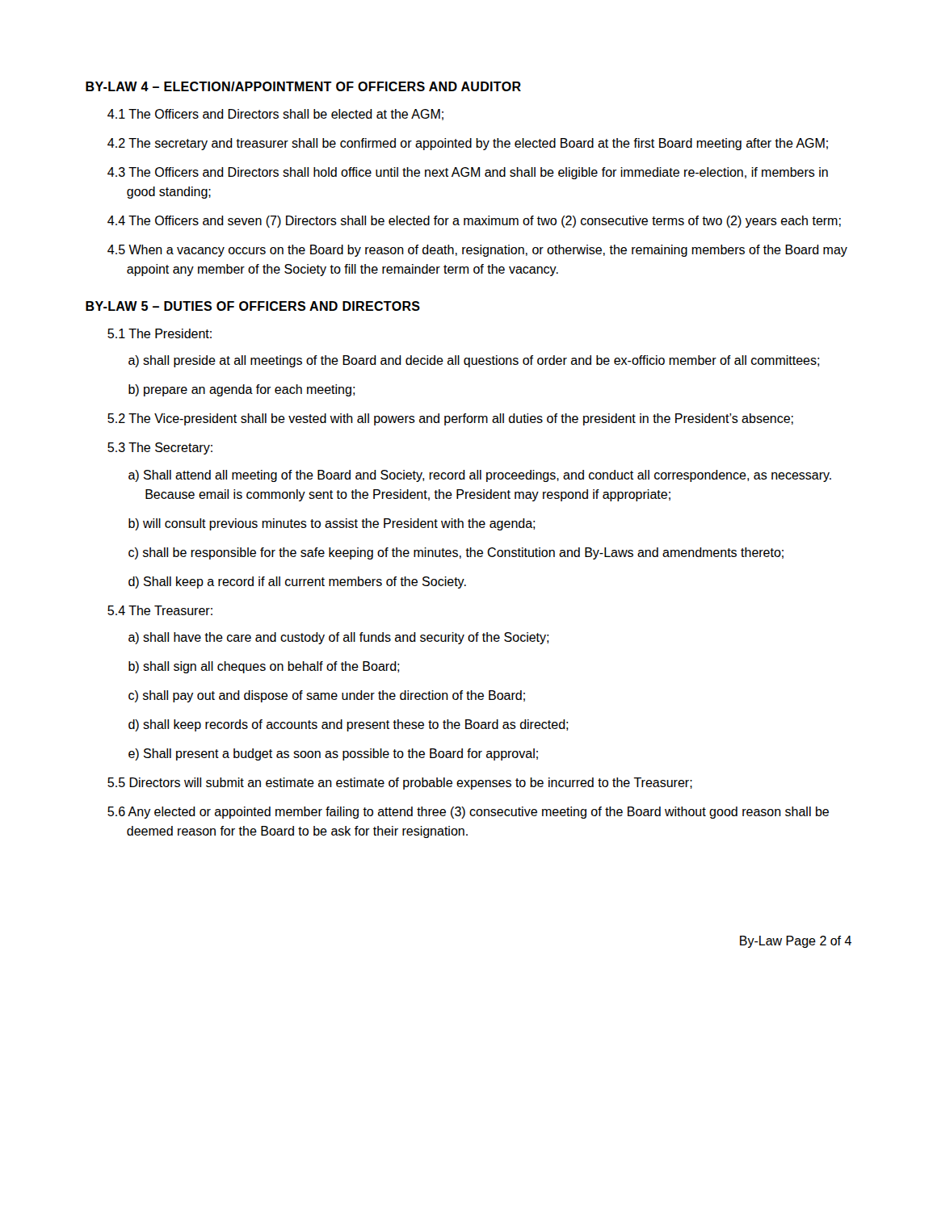BY-LAW 4 – ELECTION/APPOINTMENT OF OFFICERS AND AUDITOR
4.1 The Officers and Directors shall be elected at the AGM;
4.2 The secretary and treasurer shall be confirmed or appointed by the elected Board at the first Board meeting after the AGM;
4.3 The Officers and Directors shall hold office until the next AGM and shall be eligible for immediate re-election, if members in good standing;
4.4 The Officers and seven (7) Directors shall be elected for a maximum of two (2) consecutive terms of two (2) years each term;
4.5 When a vacancy occurs on the Board by reason of death, resignation, or otherwise, the remaining members of the Board may appoint any member of the Society to fill the remainder term of the vacancy.
BY-LAW 5 – DUTIES OF OFFICERS AND DIRECTORS
5.1 The President:
a) shall preside at all meetings of the Board and decide all questions of order and be ex-officio member of all committees;
b) prepare an agenda for each meeting;
5.2 The Vice-president shall be vested with all powers and perform all duties of the president in the President’s absence;
5.3 The Secretary:
a) Shall attend all meeting of the Board and Society, record all proceedings, and conduct all correspondence, as necessary. Because email is commonly sent to the President, the President may respond if appropriate;
b) will consult previous minutes to assist the President with the agenda;
c) shall be responsible for the safe keeping of the minutes, the Constitution and By-Laws and amendments thereto;
d) Shall keep a record if all current members of the Society.
5.4 The Treasurer:
a) shall have the care and custody of all funds and security of the Society;
b) shall sign all cheques on behalf of the Board;
c) shall pay out and dispose of same under the direction of the Board;
d) shall keep records of accounts and present these to the Board as directed;
e) Shall present a budget as soon as possible to the Board for approval;
5.5 Directors will submit an estimate an estimate of probable expenses to be incurred to the Treasurer;
5.6 Any elected or appointed member failing to attend three (3) consecutive meeting of the Board without good reason shall be deemed reason for the Board to be ask for their resignation.
By-Law Page 2 of 4